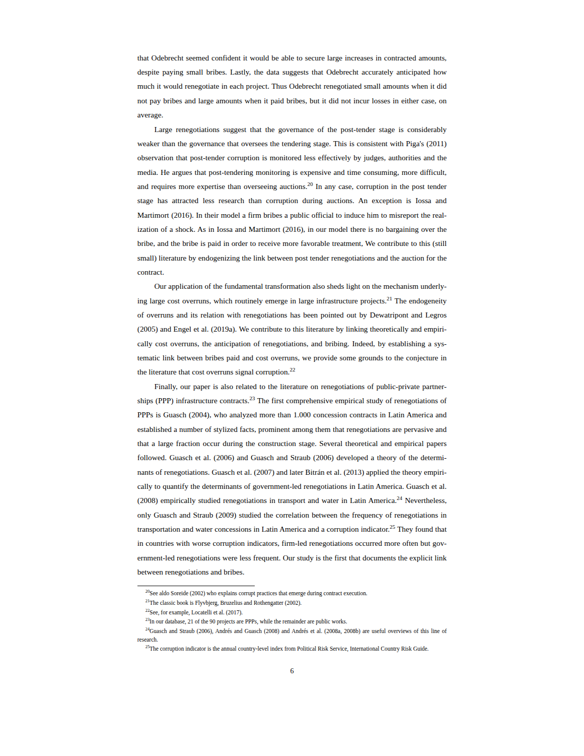that Odebrecht seemed confident it would be able to secure large increases in contracted amounts, despite paying small bribes. Lastly, the data suggests that Odebrecht accurately anticipated how much it would renegotiate in each project. Thus Odebrecht renegotiated small amounts when it did not pay bribes and large amounts when it paid bribes, but it did not incur losses in either case, on average.
Large renegotiations suggest that the governance of the post-tender stage is considerably weaker than the governance that oversees the tendering stage. This is consistent with Piga's (2011) observation that post-tender corruption is monitored less effectively by judges, authorities and the media. He argues that post-tendering monitoring is expensive and time consuming, more difficult, and requires more expertise than overseeing auctions.20 In any case, corruption in the post tender stage has attracted less research than corruption during auctions. An exception is Iossa and Martimort (2016). In their model a firm bribes a public official to induce him to misreport the realization of a shock. As in Iossa and Martimort (2016), in our model there is no bargaining over the bribe, and the bribe is paid in order to receive more favorable treatment, We contribute to this (still small) literature by endogenizing the link between post tender renegotiations and the auction for the contract.
Our application of the fundamental transformation also sheds light on the mechanism underlying large cost overruns, which routinely emerge in large infrastructure projects.21 The endogeneity of overruns and its relation with renegotiations has been pointed out by Dewatripont and Legros (2005) and Engel et al. (2019a). We contribute to this literature by linking theoretically and empirically cost overruns, the anticipation of renegotiations, and bribing. Indeed, by establishing a systematic link between bribes paid and cost overruns, we provide some grounds to the conjecture in the literature that cost overruns signal corruption.22
Finally, our paper is also related to the literature on renegotiations of public-private partnerships (PPP) infrastructure contracts.23 The first comprehensive empirical study of renegotiations of PPPs is Guasch (2004), who analyzed more than 1.000 concession contracts in Latin America and established a number of stylized facts, prominent among them that renegotiations are pervasive and that a large fraction occur during the construction stage. Several theoretical and empirical papers followed. Guasch et al. (2006) and Guasch and Straub (2006) developed a theory of the determinants of renegotiations. Guasch et al. (2007) and later Bitrán et al. (2013) applied the theory empirically to quantify the determinants of government-led renegotiations in Latin America. Guasch et al. (2008) empirically studied renegotiations in transport and water in Latin America.24 Nevertheless, only Guasch and Straub (2009) studied the correlation between the frequency of renegotiations in transportation and water concessions in Latin America and a corruption indicator.25 They found that in countries with worse corruption indicators, firm-led renegotiations occurred more often but government-led renegotiations were less frequent. Our study is the first that documents the explicit link between renegotiations and bribes.
20See aldo Soreide (2002) who explains corrupt practices that emerge during contract execution.
21The classic book is Flyvbjerg, Bruzelius and Rothengatter (2002).
22See, for example, Locatelli et al. (2017).
23In our database, 21 of the 90 projects are PPPs, while the remainder are public works.
24Guasch and Straub (2006), Andrés and Guasch (2008) and Andrés et al. (2008a, 2008b) are useful overviews of this line of research.
25The corruption indicator is the annual country-level index from Political Risk Service, International Country Risk Guide.
6